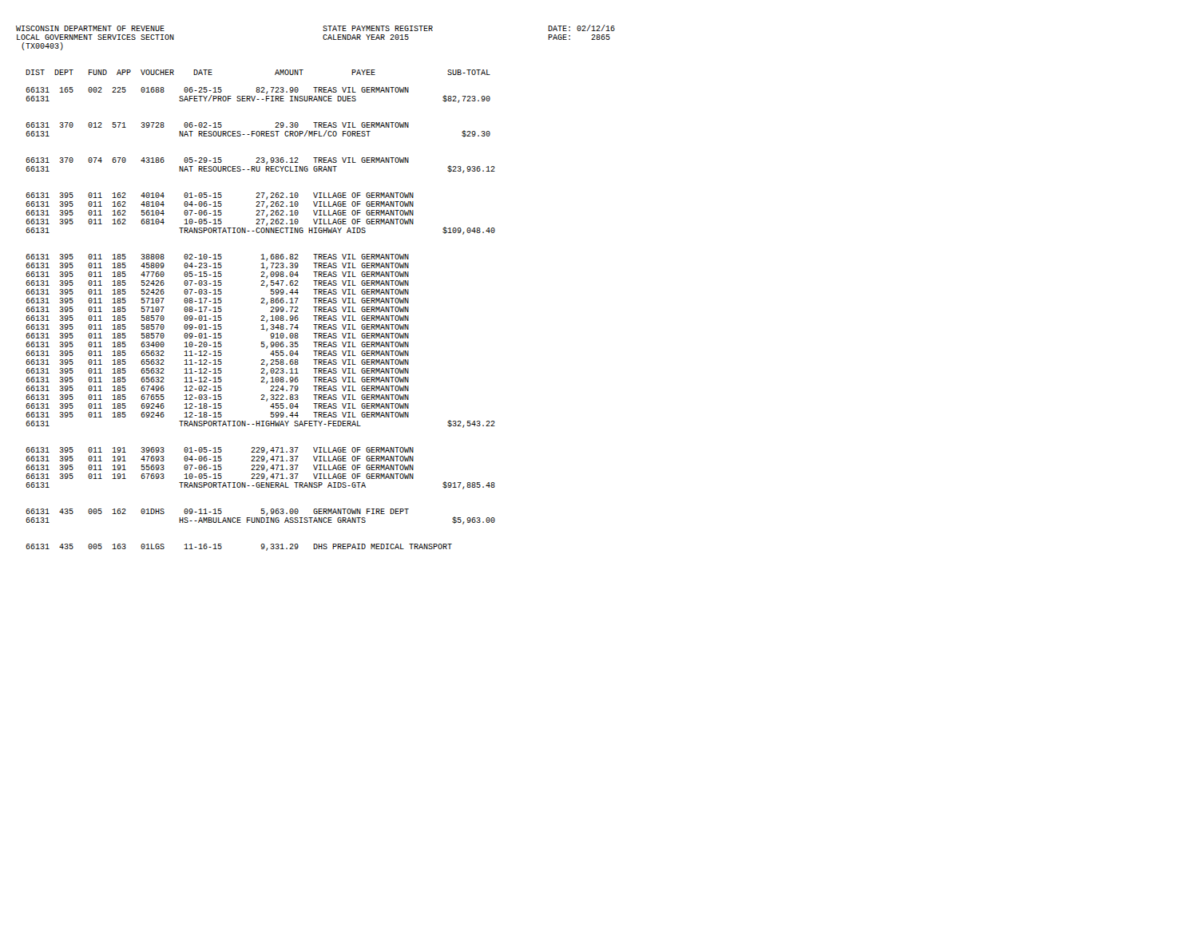WISCONSIN DEPARTMENT OF REVENUE STATE PAYMENTS REGISTER DATE: 02/12/16 LOCAL GOVERNMENT SERVICES SECTION CALENDAR YEAR 2015 PAGE: 2865 (TX00403) DIST DEPT FUND APP VOUCHER DATE AMOUNT PAYEE SUB-TOTAL 66131 165 002 225 01688 06-25-15 82,723.90 TREAS VIL GERMANTOWN 66131 SAFETY/PROF SERV--FIRE INSURANCE DUES $82,723.90 66131 370 012 571 39728 06-02-15 29.30 TREAS VIL GERMANTOWN 66131 NAT RESOURCES--FOREST CROP/MFL/CO FOREST $29.30 66131 370 074 670 43186 05-29-15 23,936.12 TREAS VIL GERMANTOWN 66131 NAT RESOURCES--RU RECYCLING GRANT $23,936.12 66131 395 011 162 40104 01-05-15 27,262.10 VILLAGE OF GERMANTOWN 66131 395 011 162 48104 04-06-15 27,262.10 VILLAGE OF GERMANTOWN 66131 395 011 162 56104 07-06-15 27,262.10 VILLAGE OF GERMANTOWN 66131 395 011 162 68104 10-05-15 27,262.10 VILLAGE OF GERMANTOWN 66131 TRANSPORTATION--CONNECTING HIGHWAY AIDS $109,048.40 66131 395 011 185 38808 02-10-15 1,686.82 TREAS VIL GERMANTOWN 66131 395 011 185 45809 04-23-15 1,723.39 TREAS VIL GERMANTOWN 66131 395 011 185 47760 05-15-15 2,098.04 TREAS VIL GERMANTOWN 66131 395 011 185 52426 07-03-15 2,547.62 TREAS VIL GERMANTOWN 66131 395 011 185 52426 07-03-15 599.44 TREAS VIL GERMANTOWN 66131 395 011 185 57107 08-17-15 2,866.17 TREAS VIL GERMANTOWN 66131 395 011 185 57107 08-17-15 299.72 TREAS VIL GERMANTOWN 66131 395 011 185 58570 09-01-15 2,108.96 TREAS VIL GERMANTOWN 66131 395 011 185 58570 09-01-15 1,348.74 TREAS VIL GERMANTOWN 66131 395 011 185 58570 09-01-15 910.08 TREAS VIL GERMANTOWN 66131 395 011 185 63400 10-20-15 5,906.35 TREAS VIL GERMANTOWN 66131 395 011 185 65632 11-12-15 455.04 TREAS VIL GERMANTOWN 66131 395 011 185 65632 11-12-15 2,258.68 TREAS VIL GERMANTOWN 66131 395 011 185 65632 11-12-15 2,023.11 TREAS VIL GERMANTOWN 66131 395 011 185 65632 11-12-15 2,108.96 TREAS VIL GERMANTOWN 66131 395 011 185 67496 12-02-15 224.79 TREAS VIL GERMANTOWN 66131 395 011 185 67655 12-03-15 2,322.83 TREAS VIL GERMANTOWN 66131 395 011 185 69246 12-18-15 455.04 TREAS VIL GERMANTOWN 66131 395 011 185 69246 12-18-15 599.44 TREAS VIL GERMANTOWN 66131 TRANSPORTATION--HIGHWAY SAFETY-FEDERAL $32,543.22 66131 395 011 191 39693 01-05-15 229,471.37 VILLAGE OF GERMANTOWN 66131 395 011 191 47693 04-06-15 229,471.37 VILLAGE OF GERMANTOWN 66131 395 011 191 55693 07-06-15 229,471.37 VILLAGE OF GERMANTOWN 66131 395 011 191 67693 10-05-15 229,471.37 VILLAGE OF GERMANTOWN 66131 TRANSPORTATION--GENERAL TRANSP AIDS-GTA $917,885.48 66131 435 005 162 01DHS 09-11-15 5,963.00 GERMANTOWN FIRE DEPT 66131 HS--AMBULANCE FUNDING ASSISTANCE GRANTS $5,963.00 66131 435 005 163 01LGS 11-16-15 9,331.29 DHS PREPAID MEDICAL TRANSPORT